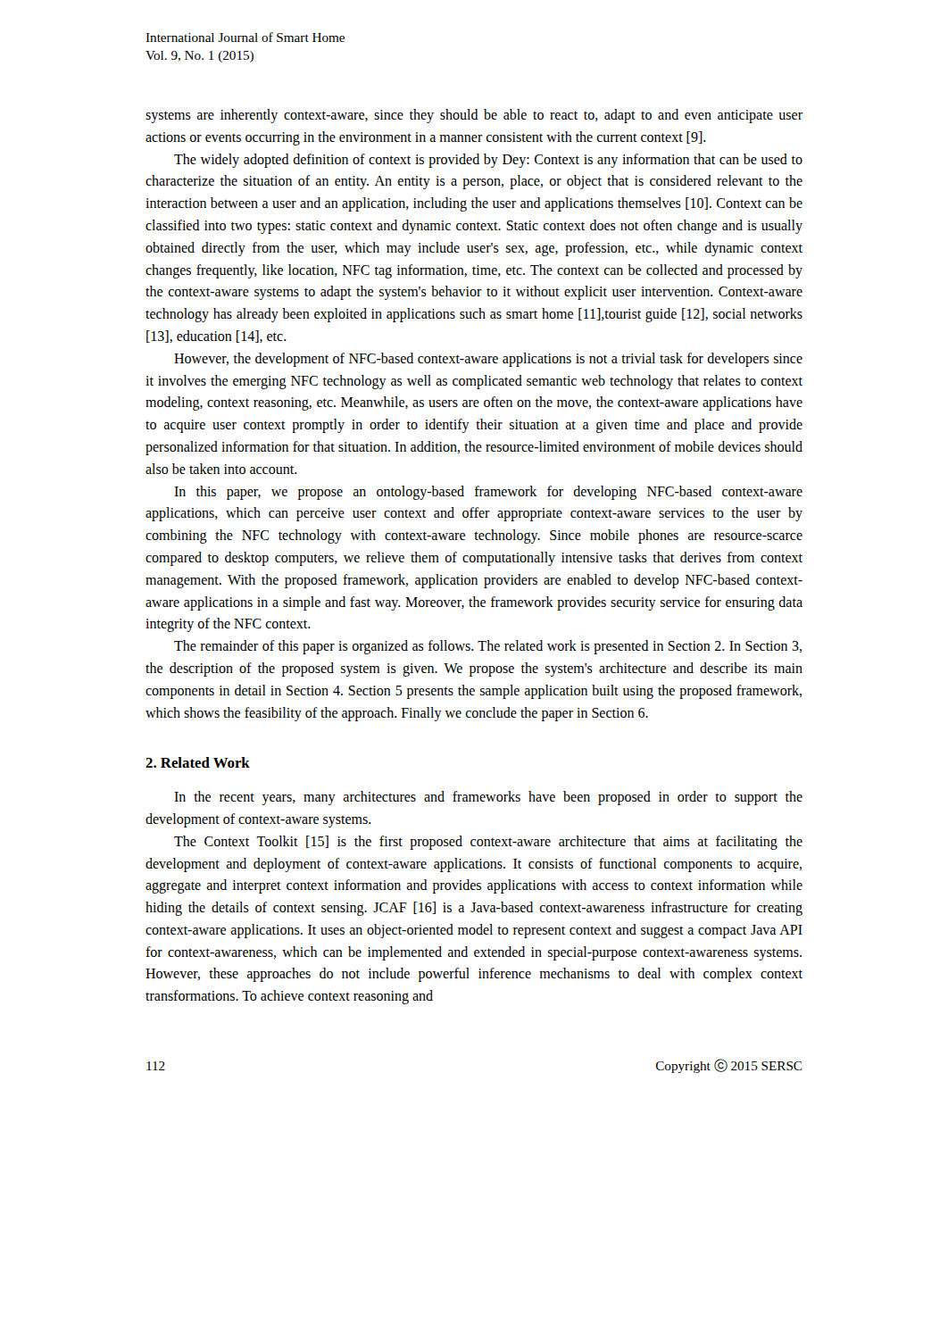International Journal of Smart Home Vol. 9, No. 1 (2015)
systems are inherently context-aware, since they should be able to react to, adapt to and even anticipate user actions or events occurring in the environment in a manner consistent with the current context [9].
The widely adopted definition of context is provided by Dey: Context is any information that can be used to characterize the situation of an entity. An entity is a person, place, or object that is considered relevant to the interaction between a user and an application, including the user and applications themselves [10]. Context can be classified into two types: static context and dynamic context. Static context does not often change and is usually obtained directly from the user, which may include user's sex, age, profession, etc., while dynamic context changes frequently, like location, NFC tag information, time, etc. The context can be collected and processed by the context-aware systems to adapt the system's behavior to it without explicit user intervention. Context-aware technology has already been exploited in applications such as smart home [11],tourist guide [12], social networks [13], education [14], etc.
However, the development of NFC-based context-aware applications is not a trivial task for developers since it involves the emerging NFC technology as well as complicated semantic web technology that relates to context modeling, context reasoning, etc. Meanwhile, as users are often on the move, the context-aware applications have to acquire user context promptly in order to identify their situation at a given time and place and provide personalized information for that situation. In addition, the resource-limited environment of mobile devices should also be taken into account.
In this paper, we propose an ontology-based framework for developing NFC-based context-aware applications, which can perceive user context and offer appropriate context-aware services to the user by combining the NFC technology with context-aware technology. Since mobile phones are resource-scarce compared to desktop computers, we relieve them of computationally intensive tasks that derives from context management. With the proposed framework, application providers are enabled to develop NFC-based context-aware applications in a simple and fast way. Moreover, the framework provides security service for ensuring data integrity of the NFC context.
The remainder of this paper is organized as follows. The related work is presented in Section 2. In Section 3, the description of the proposed system is given. We propose the system's architecture and describe its main components in detail in Section 4. Section 5 presents the sample application built using the proposed framework, which shows the feasibility of the approach. Finally we conclude the paper in Section 6.
2. Related Work
In the recent years, many architectures and frameworks have been proposed in order to support the development of context-aware systems.
The Context Toolkit [15] is the first proposed context-aware architecture that aims at facilitating the development and deployment of context-aware applications. It consists of functional components to acquire, aggregate and interpret context information and provides applications with access to context information while hiding the details of context sensing. JCAF [16] is a Java-based context-awareness infrastructure for creating context-aware applications. It uses an object-oriented model to represent context and suggest a compact Java API for context-awareness, which can be implemented and extended in special-purpose context-awareness systems. However, these approaches do not include powerful inference mechanisms to deal with complex context transformations. To achieve context reasoning and
112 Copyright ⓒ 2015 SERSC